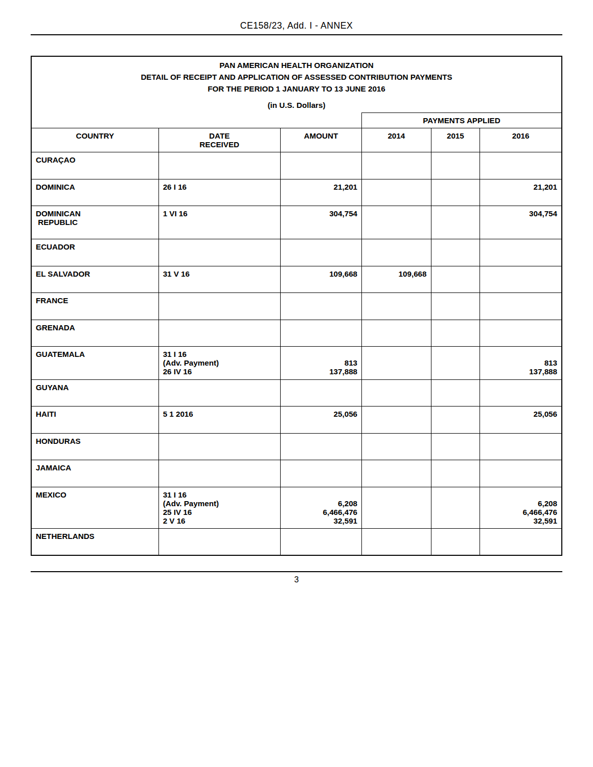CE158/23, Add. I - ANNEX
| PAN AMERICAN HEALTH ORGANIZATION DETAIL OF RECEIPT AND APPLICATION OF ASSESSED CONTRIBUTION PAYMENTS FOR THE PERIOD 1 JANUARY TO 13 JUNE 2016 |
| (in U.S. Dollars) |
| | PAYMENTS APPLIED |
| COUNTRY | DATE RECEIVED | AMOUNT | 2014 | 2015 | 2016 |
| CURAÇAO | | | | | |
| DOMINICA | 26 I 16 | 21,201 | | | 21,201 |
| DOMINICAN REPUBLIC | 1 VI 16 | 304,754 | | | 304,754 |
| ECUADOR | | | | | |
| EL SALVADOR | 31 V 16 | 109,668 | 109,668 | | |
| FRANCE | | | | | |
| GRENADA | | | | | |
| GUATEMALA | 31 I 16 (Adv. Payment) 26 IV 16 | 813 137,888 | | | 813 137,888 |
| GUYANA | | | | | |
| HAITI | 5 1 2016 | 25,056 | | | 25,056 |
| HONDURAS | | | | | |
| JAMAICA | | | | | |
| MEXICO | 31 I 16 (Adv. Payment) 25 IV 16 2 V 16 | 6,208 6,466,476 32,591 | | | 6,208 6,466,476 32,591 |
| NETHERLANDS | | | | | |
3